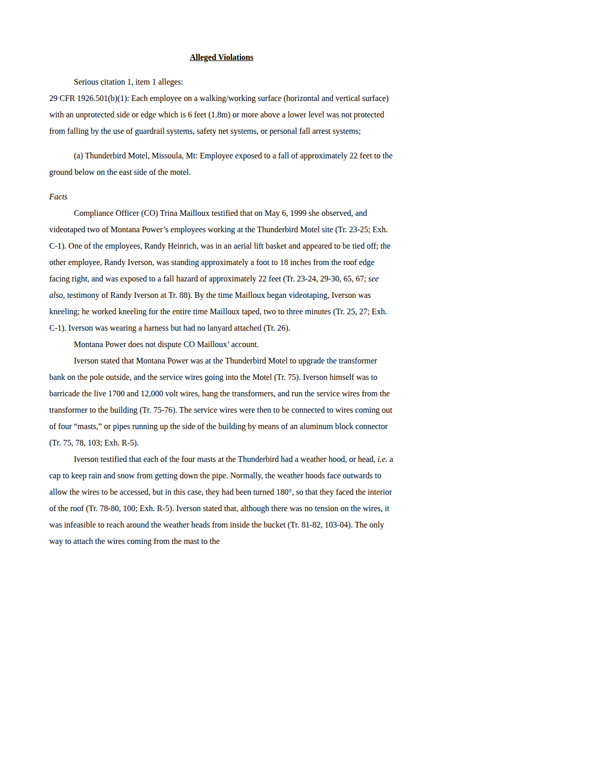Alleged Violations
Serious citation 1, item 1 alleges:
29 CFR 1926.501(b)(1): Each employee on a walking/working surface (horizontal and vertical surface) with an unprotected side or edge which is 6 feet (1.8m) or more above a lower level was not protected from falling by the use of guardrail systems, safety net systems, or personal fall arrest systems;
(a) Thunderbird Motel, Missoula, Mt: Employee exposed to a fall of approximately 22 feet to the ground below on the east side of the motel.
Facts
Compliance Officer (CO) Trina Mailloux testified that on May 6, 1999 she observed, and videotaped two of Montana Power’s employees working at the Thunderbird Motel site (Tr. 23-25; Exh. C-1). One of the employees, Randy Heinrich, was in an aerial lift basket and appeared to be tied off; the other employee, Randy Iverson, was standing approximately a foot to 18 inches from the roof edge facing right, and was exposed to a fall hazard of approximately 22 feet (Tr. 23-24, 29-30, 65, 67; see also, testimony of Randy Iverson at Tr. 88). By the time Mailloux began videotaping, Iverson was kneeling; he worked kneeling for the entire time Mailloux taped, two to three minutes (Tr. 25, 27; Exh. C-1). Iverson was wearing a harness but had no lanyard attached (Tr. 26).
Montana Power does not dispute CO Mailloux’ account.
Iverson stated that Montana Power was at the Thunderbird Motel to upgrade the transformer bank on the pole outside, and the service wires going into the Motel (Tr. 75). Iverson himself was to barricade the live 1700 and 12,000 volt wires, hang the transformers, and run the service wires from the transformer to the building (Tr. 75-76). The service wires were then to be connected to wires coming out of four “masts,” or pipes running up the side of the building by means of an aluminum block connector (Tr. 75, 78, 103; Exh. R-5).
Iverson testified that each of the four masts at the Thunderbird had a weather hood, or head, i.e. a cap to keep rain and snow from getting down the pipe. Normally, the weather hoods face outwards to allow the wires to be accessed, but in this case, they had been turned 180°, so that they faced the interior of the roof (Tr. 78-80, 100; Exh. R-5). Iverson stated that, although there was no tension on the wires, it was infeasible to reach around the weather heads from inside the bucket (Tr. 81-82, 103-04). The only way to attach the wires coming from the mast to the